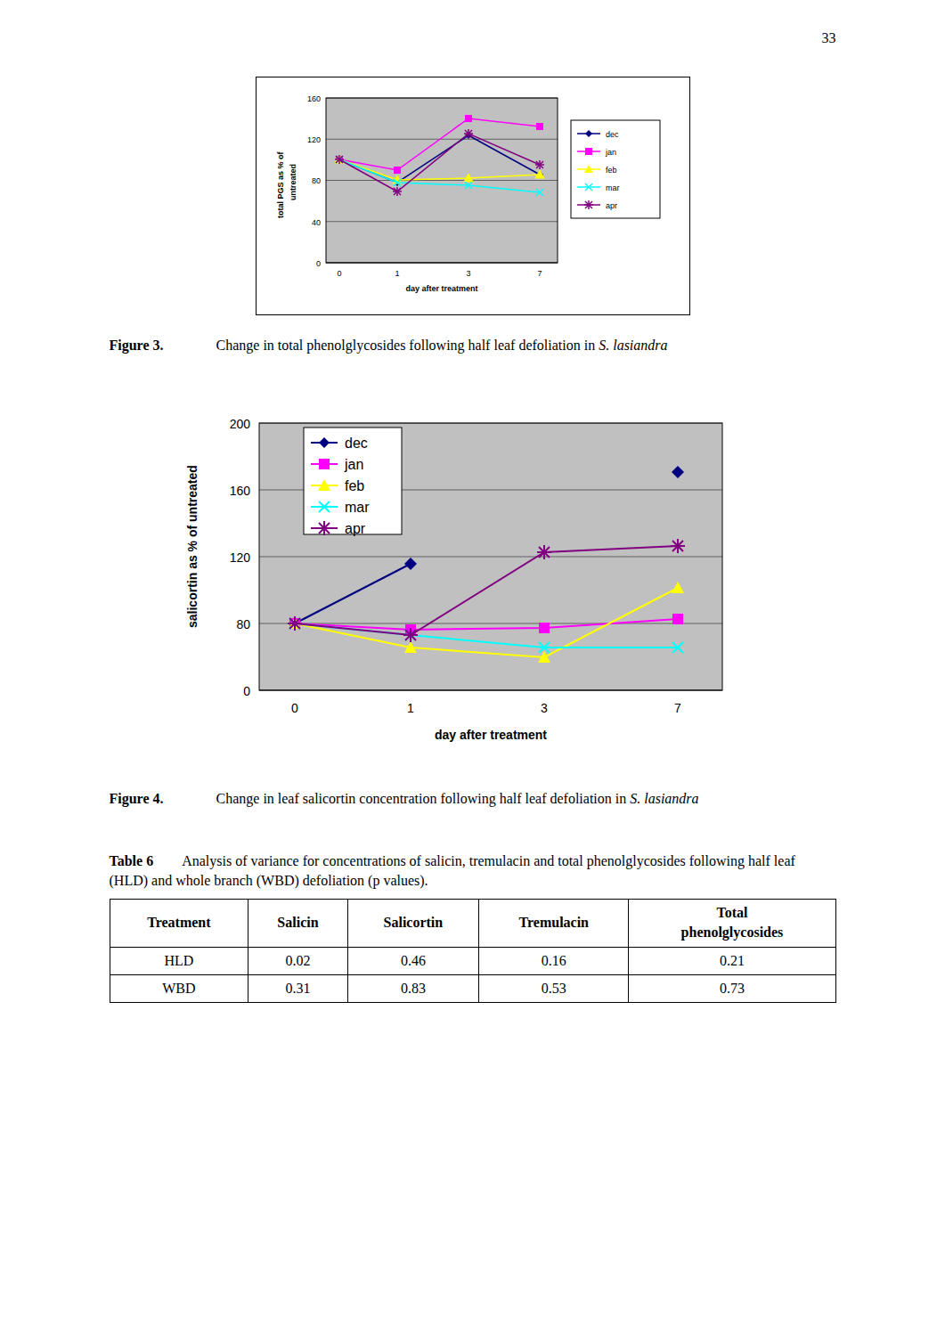33
160 120 80 40 0 total PGS as % of untreated 0 1 3 7 day after treatment dec jan feb mar apr
Figure 3. Change in total phenolglycosides following half leaf defoliation in S. lasiandra
200 160 120 80 0 salicortin as % of untreated 0 1 3 7 day after treatment dec jan feb mar apr
Figure 4. Change in leaf salicortin concentration following half leaf defoliation in S. lasiandra
Table 6 Analysis of variance for concentrations of salicin, tremulacin and total phenolglycosides following half leaf (HLD) and whole branch (WBD) defoliation (p values).
| Treatment | Salicin | Salicortin | Tremulacin | Total phenolglycosides |
| --- | --- | --- | --- | --- |
| HLD | 0.02 | 0.46 | 0.16 | 0.21 |
| WBD | 0.31 | 0.83 | 0.53 | 0.73 |